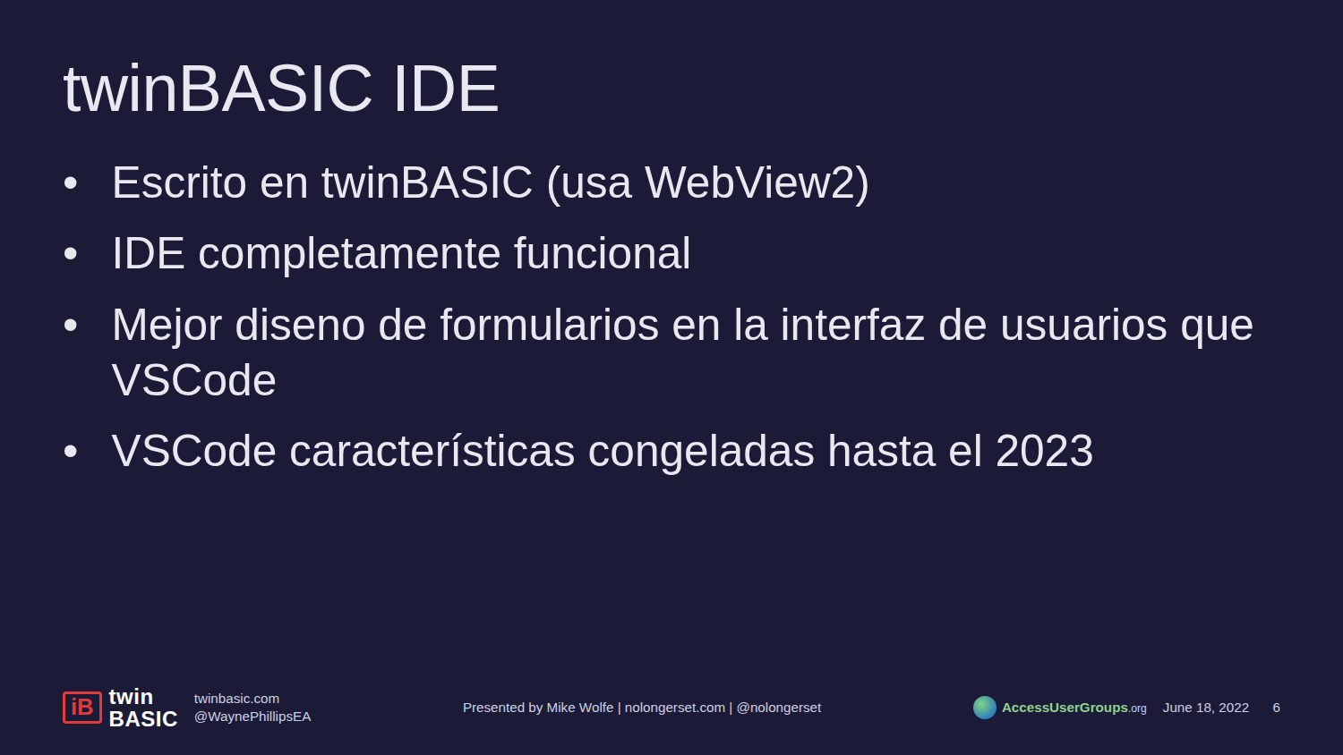twinBASIC IDE
Escrito en twinBASIC (usa WebView2)
IDE completamente funcional
Mejor diseno de formularios en la interfaz de usuarios que VSCode
VSCode características congeladas hasta el 2023
iB twin BASIC
twinbasic.com
@WaynePhillipsEA
Presented by Mike Wolfe | nolongerset.com | @nolongerset
AccessUserGroups.org
June 18, 2022
6